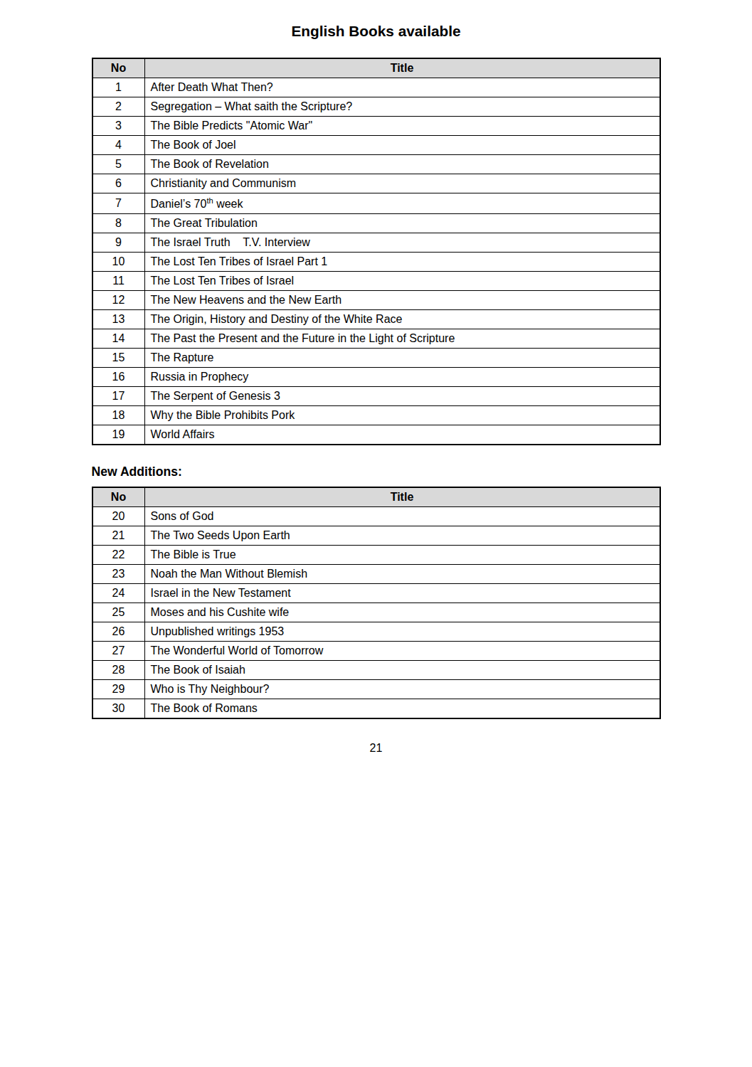English Books available
| No | Title |
| --- | --- |
| 1 | After Death What Then? |
| 2 | Segregation – What saith the Scripture? |
| 3 | The Bible Predicts "Atomic War" |
| 4 | The Book of Joel |
| 5 | The Book of Revelation |
| 6 | Christianity and Communism |
| 7 | Daniel’s 70 th week |
| 8 | The Great Tribulation |
| 9 | The Israel Truth T.V. Interview |
| 10 | The Lost Ten Tribes of Israel Part 1 |
| 11 | The Lost Ten Tribes of Israel |
| 12 | The New Heavens and the New Earth |
| 13 | The Origin, History and Destiny of the White Race |
| 14 | The Past the Present and the Future in the Light of Scripture |
| 15 | The Rapture |
| 16 | Russia in Prophecy |
| 17 | The Serpent of Genesis 3 |
| 18 | Why the Bible Prohibits Pork |
| 19 | World Affairs |
New Additions:
| No | Title |
| --- | --- |
| 20 | Sons of God |
| 21 | The Two Seeds Upon Earth |
| 22 | The Bible is True |
| 23 | Noah the Man Without Blemish |
| 24 | Israel in the New Testament |
| 25 | Moses and his Cushite wife |
| 26 | Unpublished writings 1953 |
| 27 | The Wonderful World of Tomorrow |
| 28 | The Book of Isaiah |
| 29 | Who is Thy Neighbour? |
| 30 | The Book of Romans |
21